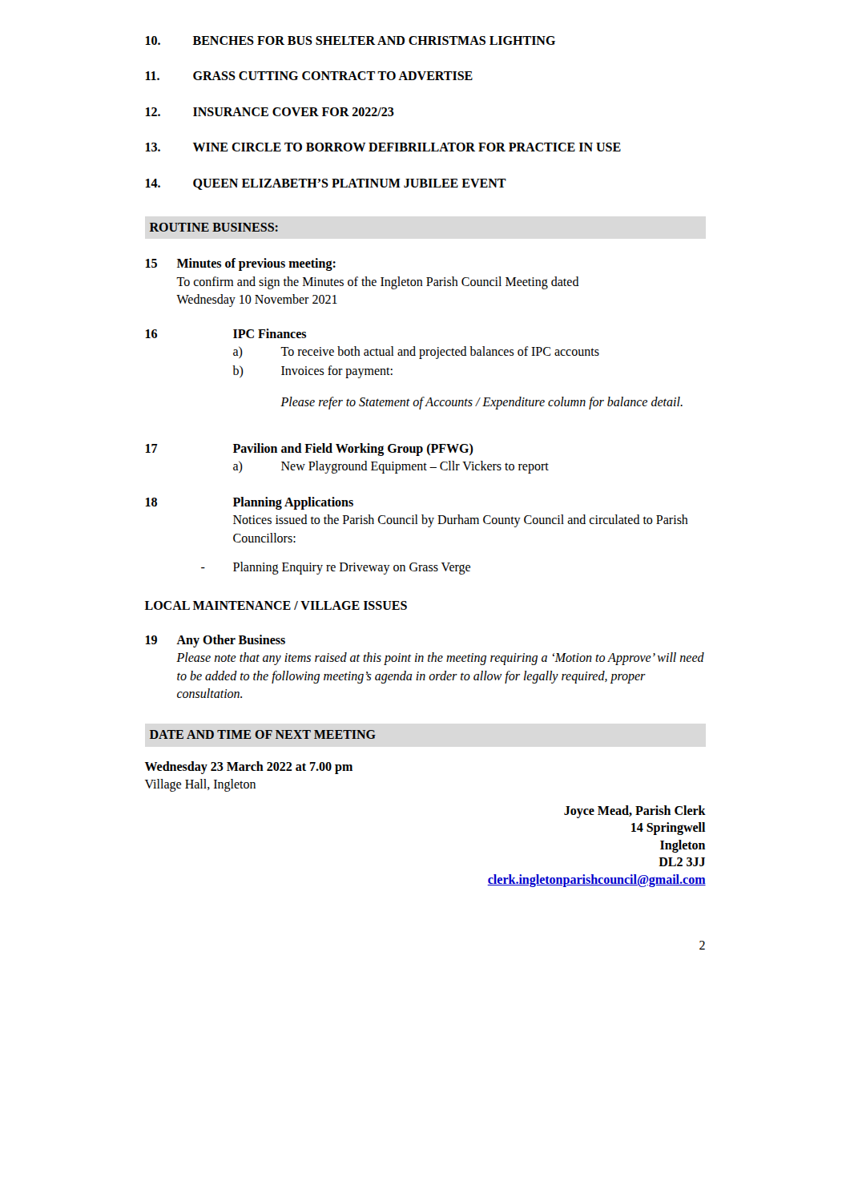10.
Benches for Bus Shelter and Christmas Lighting
11.
Grass Cutting Contract to Advertise
12.
Insurance Cover for 2022/23
13.
Wine Circle to Borrow Defibrillator for Practice in Use
14.
Queen Elizabeth’s Platinum Jubilee Event
ROUTINE BUSINESS:
15
Minutes of previous meeting:
To confirm and sign the Minutes of the Ingleton Parish Council Meeting dated
Wednesday 10 November 2021
16
IPC Finances
a) To receive both actual and projected balances of IPC accounts
b) Invoices for payment:
Please refer to Statement of Accounts / Expenditure column for balance detail.
17
Pavilion and Field Working Group (PFWG)
a) New Playground Equipment – Cllr Vickers to report
18
Planning Applications
Notices issued to the Parish Council by Durham County Council and circulated to Parish Councillors:
-
Planning Enquiry re Driveway on Grass Verge
LOCAL MAINTENANCE / VILLAGE ISSUES
19
Any Other Business
Please note that any items raised at this point in the meeting requiring a ‘Motion to Approve’ will need to be added to the following meeting’s agenda in order to allow for legally required, proper consultation.
DATE AND TIME OF NEXT MEETING
Wednesday 23 March 2022 at 7.00 pm
Village Hall, Ingleton
Joyce Mead, Parish Clerk
14 Springwell
Ingleton
DL2 3JJ
clerk.ingletonparishcouncil@gmail.com
2